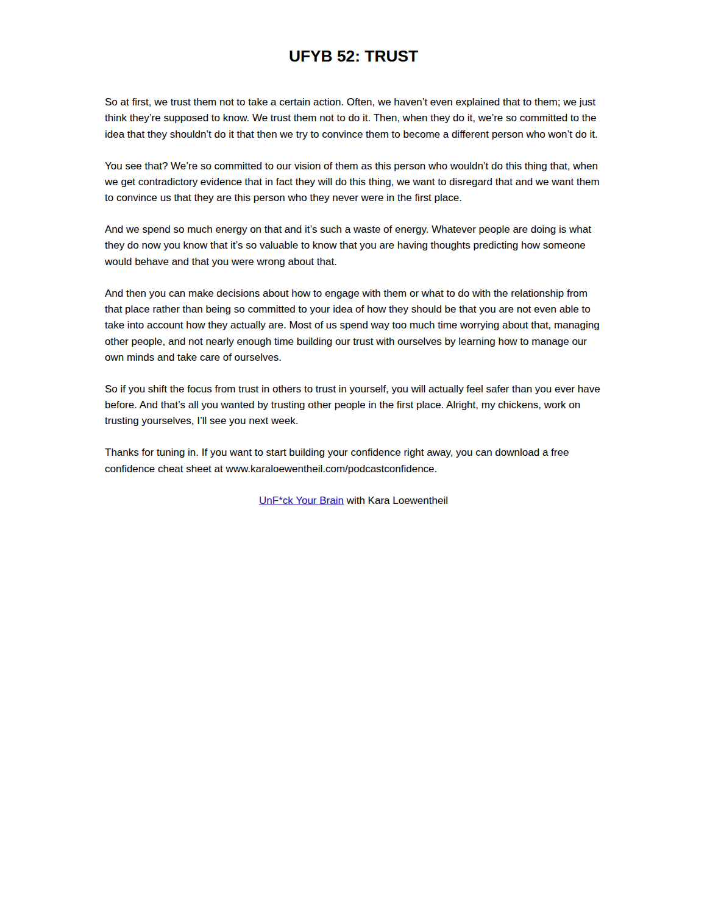UFYB 52: TRUST
So at first, we trust them not to take a certain action. Often, we haven’t even explained that to them; we just think they’re supposed to know. We trust them not to do it. Then, when they do it, we’re so committed to the idea that they shouldn’t do it that then we try to convince them to become a different person who won’t do it.
You see that? We’re so committed to our vision of them as this person who wouldn’t do this thing that, when we get contradictory evidence that in fact they will do this thing, we want to disregard that and we want them to convince us that they are this person who they never were in the first place.
And we spend so much energy on that and it’s such a waste of energy. Whatever people are doing is what they do now you know that it’s so valuable to know that you are having thoughts predicting how someone would behave and that you were wrong about that.
And then you can make decisions about how to engage with them or what to do with the relationship from that place rather than being so committed to your idea of how they should be that you are not even able to take into account how they actually are. Most of us spend way too much time worrying about that, managing other people, and not nearly enough time building our trust with ourselves by learning how to manage our own minds and take care of ourselves.
So if you shift the focus from trust in others to trust in yourself, you will actually feel safer than you ever have before. And that’s all you wanted by trusting other people in the first place. Alright, my chickens, work on trusting yourselves, I’ll see you next week.
Thanks for tuning in. If you want to start building your confidence right away, you can download a free confidence cheat sheet at www.karaloewentheil.com/podcastconfidence.
UnF*ck Your Brain with Kara Loewentheil